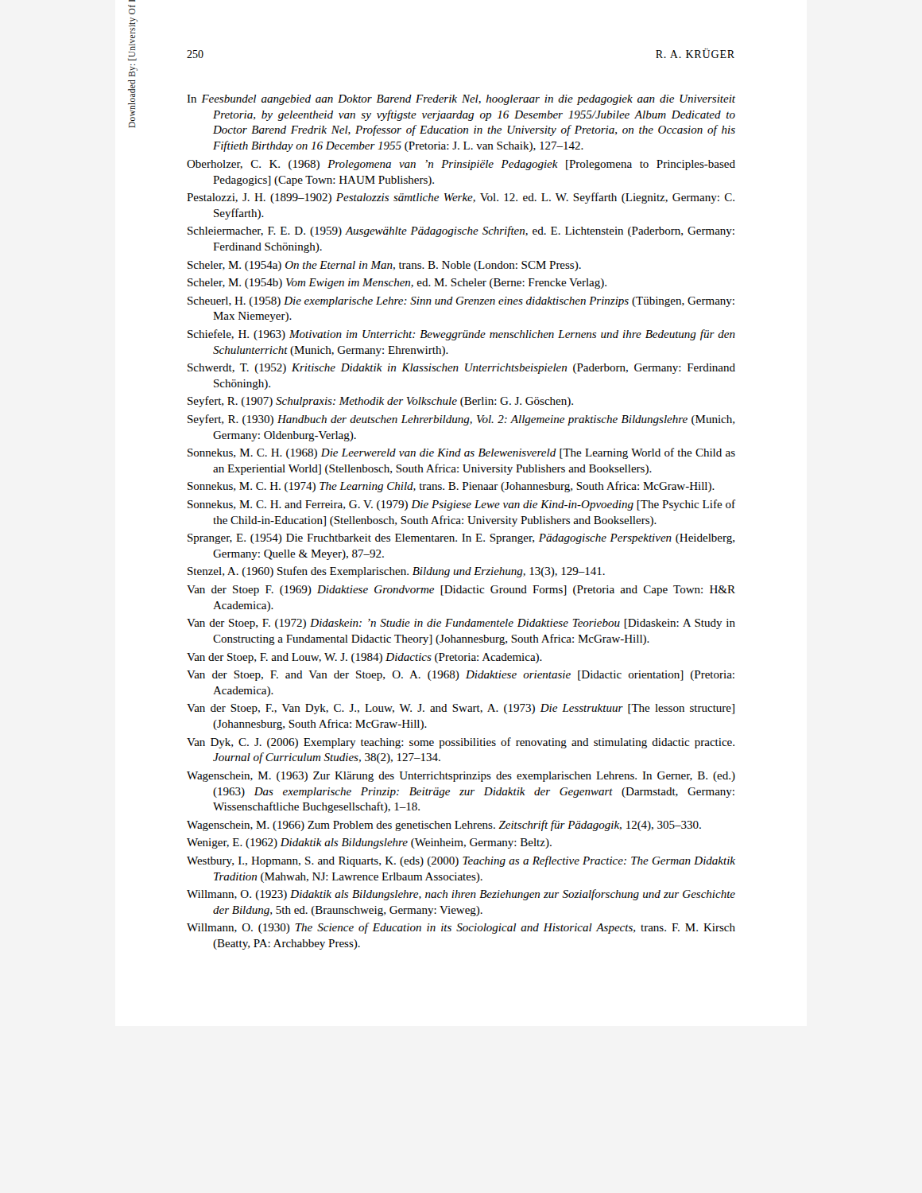Downloaded By: [University Of Illinois] At: 02:12 7 March 2008
250 R. A. KRÜGER
In Feesbundel aangebied aan Doktor Barend Frederik Nel, hoogleraar in die pedagogiek aan die Universiteit Pretoria, by geleentheid van sy vyftigste verjaardag op 16 Desember 1955/Jubilee Album Dedicated to Doctor Barend Fredrik Nel, Professor of Education in the University of Pretoria, on the Occasion of his Fiftieth Birthday on 16 December 1955 (Pretoria: J. L. van Schaik), 127–142.
Oberholzer, C. K. (1968) Prolegomena van ’n Prinsipiële Pedagogiek [Prolegomena to Principles-based Pedagogics] (Cape Town: HAUM Publishers).
Pestalozzi, J. H. (1899–1902) Pestalozzis sämtliche Werke, Vol. 12. ed. L. W. Seyffarth (Liegnitz, Germany: C. Seyffarth).
Schleiermacher, F. E. D. (1959) Ausgewählte Pädagogische Schriften, ed. E. Lichtenstein (Paderborn, Germany: Ferdinand Schöningh).
Scheler, M. (1954a) On the Eternal in Man, trans. B. Noble (London: SCM Press).
Scheler, M. (1954b) Vom Ewigen im Menschen, ed. M. Scheler (Berne: Frencke Verlag).
Scheuerl, H. (1958) Die exemplarische Lehre: Sinn und Grenzen eines didaktischen Prinzips (Tübingen, Germany: Max Niemeyer).
Schiefele, H. (1963) Motivation im Unterricht: Beweggründe menschlichen Lernens und ihre Bedeutung für den Schulunterricht (Munich, Germany: Ehrenwirth).
Schwerdt, T. (1952) Kritische Didaktik in Klassischen Unterrichtsbeispielen (Paderborn, Germany: Ferdinand Schöningh).
Seyfert, R. (1907) Schulpraxis: Methodik der Volkschule (Berlin: G. J. Göschen).
Seyfert, R. (1930) Handbuch der deutschen Lehrerbildung, Vol. 2: Allgemeine praktische Bildungslehre (Munich, Germany: Oldenburg-Verlag).
Sonnekus, M. C. H. (1968) Die Leerwereld van die Kind as Belewenisvereld [The Learning World of the Child as an Experiential World] (Stellenbosch, South Africa: University Publishers and Booksellers).
Sonnekus, M. C. H. (1974) The Learning Child, trans. B. Pienaar (Johannesburg, South Africa: McGraw-Hill).
Sonnekus, M. C. H. and Ferreira, G. V. (1979) Die Psigiese Lewe van die Kind-in-Opvoeding [The Psychic Life of the Child-in-Education] (Stellenbosch, South Africa: University Publishers and Booksellers).
Spranger, E. (1954) Die Fruchtbarkeit des Elementaren. In E. Spranger, Pädagogische Perspektiven (Heidelberg, Germany: Quelle & Meyer), 87–92.
Stenzel, A. (1960) Stufen des Exemplarischen. Bildung und Erziehung, 13(3), 129–141.
Van der Stoep F. (1969) Didaktiese Grondvorme [Didactic Ground Forms] (Pretoria and Cape Town: H&R Academica).
Van der Stoep, F. (1972) Didaskein: ’n Studie in die Fundamentele Didaktiese Teoriebou [Didaskein: A Study in Constructing a Fundamental Didactic Theory] (Johannesburg, South Africa: McGraw-Hill).
Van der Stoep, F. and Louw, W. J. (1984) Didactics (Pretoria: Academica).
Van der Stoep, F. and Van der Stoep, O. A. (1968) Didaktiese orientasie [Didactic orientation] (Pretoria: Academica).
Van der Stoep, F., Van Dyk, C. J., Louw, W. J. and Swart, A. (1973) Die Lesstruktuur [The lesson structure] (Johannesburg, South Africa: McGraw-Hill).
Van Dyk, C. J. (2006) Exemplary teaching: some possibilities of renovating and stimulating didactic practice. Journal of Curriculum Studies, 38(2), 127–134.
Wagenschein, M. (1963) Zur Klärung des Unterrichtsprinzips des exemplarischen Lehrens. In Gerner, B. (ed.) (1963) Das exemplarische Prinzip: Beiträge zur Didaktik der Gegenwart (Darmstadt, Germany: Wissenschaftliche Buchgesellschaft), 1–18.
Wagenschein, M. (1966) Zum Problem des genetischen Lehrens. Zeitschrift für Pädagogik, 12(4), 305–330.
Weniger, E. (1962) Didaktik als Bildungslehre (Weinheim, Germany: Beltz).
Westbury, I., Hopmann, S. and Riquarts, K. (eds) (2000) Teaching as a Reflective Practice: The German Didaktik Tradition (Mahwah, NJ: Lawrence Erlbaum Associates).
Willmann, O. (1923) Didaktik als Bildungslehre, nach ihren Beziehungen zur Sozialforschung und zur Geschichte der Bildung, 5th ed. (Braunschweig, Germany: Vieweg).
Willmann, O. (1930) The Science of Education in its Sociological and Historical Aspects, trans. F. M. Kirsch (Beatty, PA: Archabbey Press).